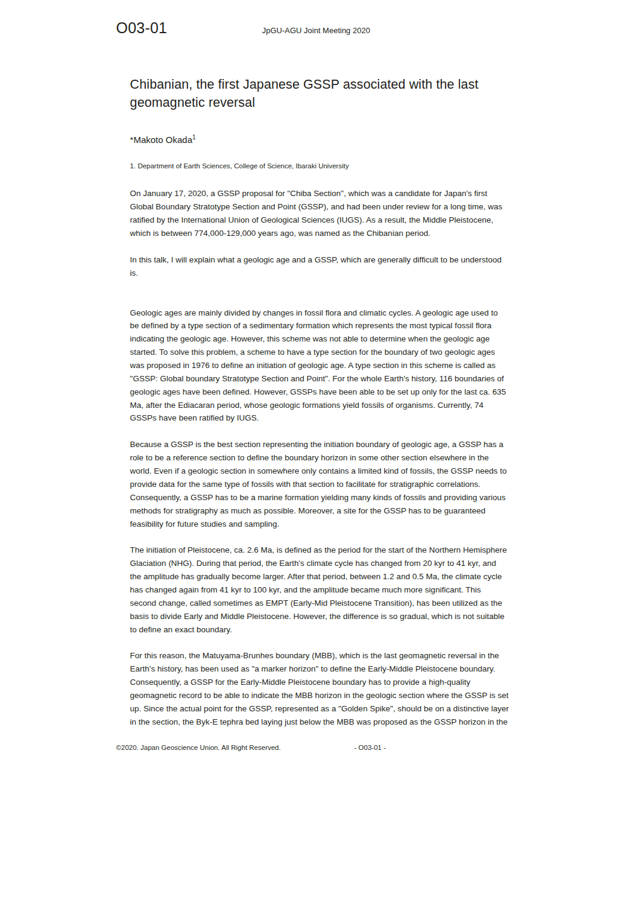O03-01
JpGU-AGU Joint Meeting 2020
Chibanian, the first Japanese GSSP associated with the last geomagnetic reversal
*Makoto Okada1
1. Department of Earth Sciences, College of Science, Ibaraki University
On January 17, 2020, a GSSP proposal for "Chiba Section", which was a candidate for Japan's first Global Boundary Stratotype Section and Point (GSSP), and had been under review for a long time, was ratified by the International Union of Geological Sciences (IUGS). As a result, the Middle Pleistocene, which is between 774,000-129,000 years ago, was named as the Chibanian period.
In this talk, I will explain what a geologic age and a GSSP, which are generally difficult to be understood is.
Geologic ages are mainly divided by changes in fossil flora and climatic cycles. A geologic age used to be defined by a type section of a sedimentary formation which represents the most typical fossil flora indicating the geologic age. However, this scheme was not able to determine when the geologic age started. To solve this problem, a scheme to have a type section for the boundary of two geologic ages was proposed in 1976 to define an initiation of geologic age. A type section in this scheme is called as "GSSP: Global boundary Stratotype Section and Point". For the whole Earth's history, 116 boundaries of geologic ages have been defined. However, GSSPs have been able to be set up only for the last ca. 635 Ma, after the Ediacaran period, whose geologic formations yield fossils of organisms. Currently, 74 GSSPs have been ratified by IUGS.
Because a GSSP is the best section representing the initiation boundary of geologic age, a GSSP has a role to be a reference section to define the boundary horizon in some other section elsewhere in the world. Even if a geologic section in somewhere only contains a limited kind of fossils, the GSSP needs to provide data for the same type of fossils with that section to facilitate for stratigraphic correlations. Consequently, a GSSP has to be a marine formation yielding many kinds of fossils and providing various methods for stratigraphy as much as possible. Moreover, a site for the GSSP has to be guaranteed feasibility for future studies and sampling.
The initiation of Pleistocene, ca. 2.6 Ma, is defined as the period for the start of the Northern Hemisphere Glaciation (NHG). During that period, the Earth's climate cycle has changed from 20 kyr to 41 kyr, and the amplitude has gradually become larger. After that period, between 1.2 and 0.5 Ma, the climate cycle has changed again from 41 kyr to 100 kyr, and the amplitude became much more significant. This second change, called sometimes as EMPT (Early-Mid Pleistocene Transition), has been utilized as the basis to divide Early and Middle Pleistocene. However, the difference is so gradual, which is not suitable to define an exact boundary.
For this reason, the Matuyama-Brunhes boundary (MBB), which is the last geomagnetic reversal in the Earth's history, has been used as "a marker horizon" to define the Early-Middle Pleistocene boundary. Consequently, a GSSP for the Early-Middle Pleistocene boundary has to provide a high-quality geomagnetic record to be able to indicate the MBB horizon in the geologic section where the GSSP is set up. Since the actual point for the GSSP, represented as a "Golden Spike", should be on a distinctive layer in the section, the Byk-E tephra bed laying just below the MBB was proposed as the GSSP horizon in the
©2020. Japan Geoscience Union. All Right Reserved.
- O03-01 -